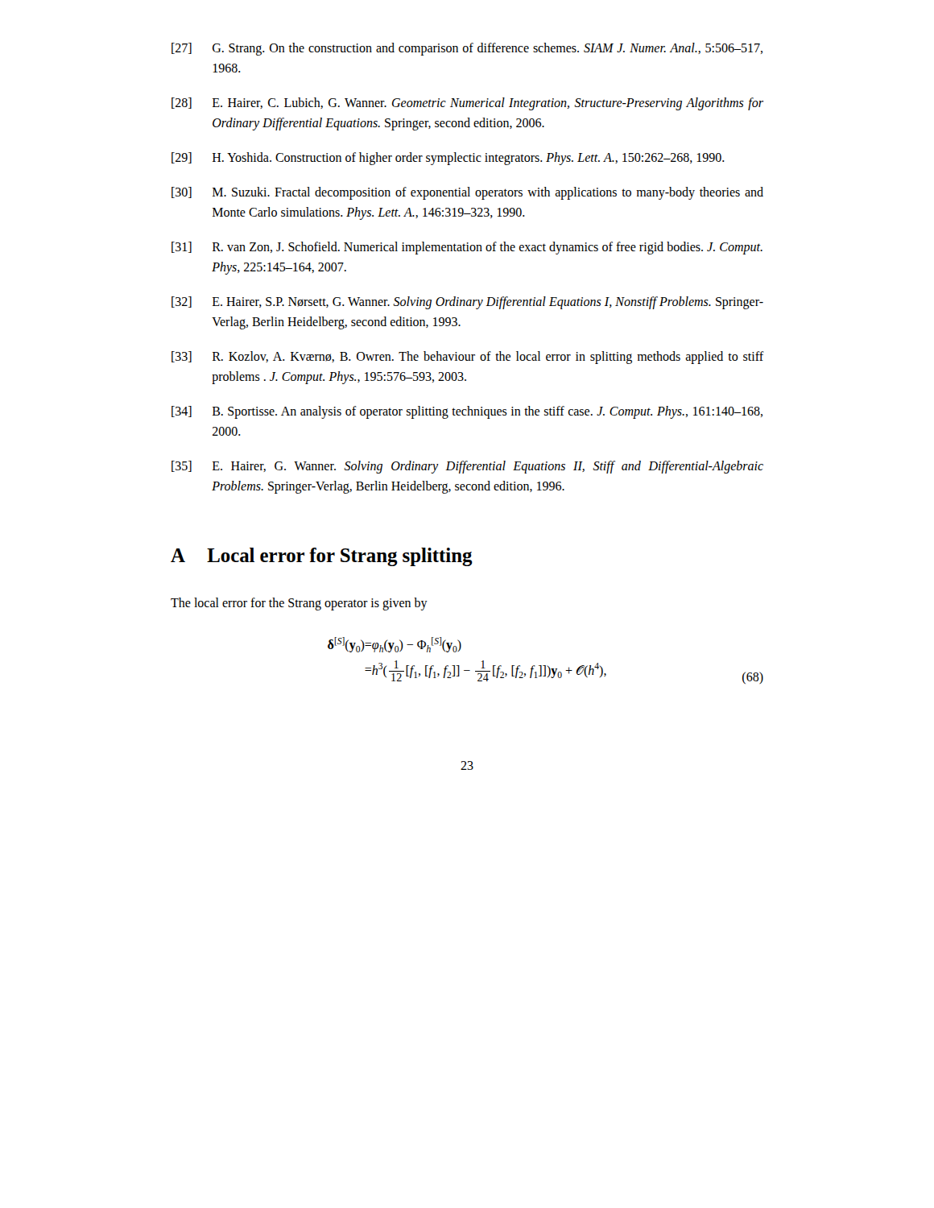G. Strang. On the construction and comparison of difference schemes. SIAM J. Numer. Anal., 5:506–517, 1968.
E. Hairer, C. Lubich, G. Wanner. Geometric Numerical Integration, Structure-Preserving Algorithms for Ordinary Differential Equations. Springer, second edition, 2006.
H. Yoshida. Construction of higher order symplectic integrators. Phys. Lett. A., 150:262–268, 1990.
M. Suzuki. Fractal decomposition of exponential operators with applications to many-body theories and Monte Carlo simulations. Phys. Lett. A., 146:319–323, 1990.
R. van Zon, J. Schofield. Numerical implementation of the exact dynamics of free rigid bodies. J. Comput. Phys, 225:145–164, 2007.
E. Hairer, S.P. Nørsett, G. Wanner. Solving Ordinary Differential Equations I, Nonstiff Problems. Springer-Verlag, Berlin Heidelberg, second edition, 1993.
R. Kozlov, A. Kværnø, B. Owren. The behaviour of the local error in splitting methods applied to stiff problems . J. Comput. Phys., 195:576–593, 2003.
B. Sportisse. An analysis of operator splitting techniques in the stiff case. J. Comput. Phys., 161:140–168, 2000.
E. Hairer, G. Wanner. Solving Ordinary Differential Equations II, Stiff and Differential-Algebraic Problems. Springer-Verlag, Berlin Heidelberg, second edition, 1996.
ALocal error for Strang splitting
The local error for the Strang operator is given by
| δ [ S ] ( y 0 ) | = | φ h ( y 0 ) − Φ h [ S ] ( y 0 ) |
| | = | h 3 ( 1 12 [ f 1 , [ f 1 , f 2 ]] − 1 24 [ f 2 , [ f 2 , f 1 ]]) y 0 + 𝒪( h 4 ), |
(68)
23